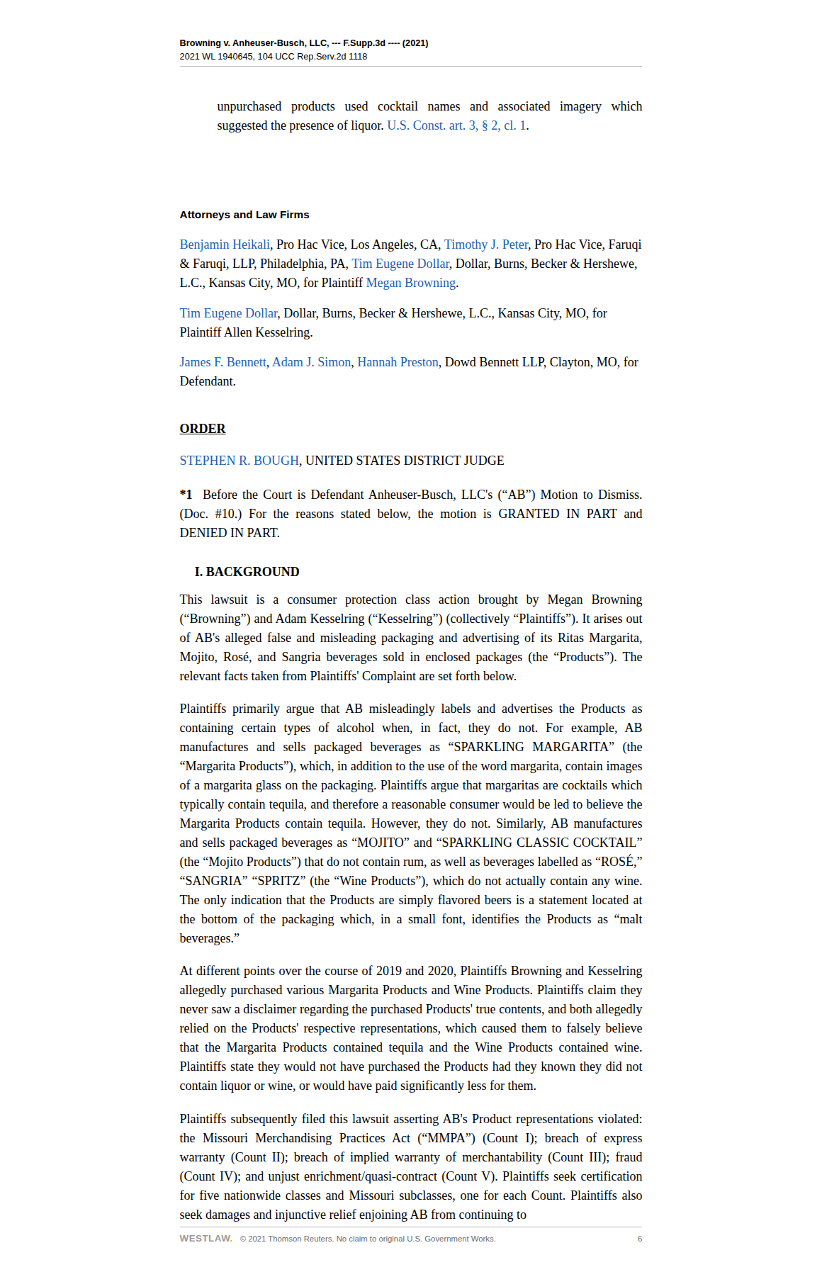Browning v. Anheuser-Busch, LLC, --- F.Supp.3d ---- (2021)
2021 WL 1940645, 104 UCC Rep.Serv.2d 1118
unpurchased products used cocktail names and associated imagery which suggested the presence of liquor. U.S. Const. art. 3, § 2, cl. 1.
Attorneys and Law Firms
Benjamin Heikali, Pro Hac Vice, Los Angeles, CA, Timothy J. Peter, Pro Hac Vice, Faruqi & Faruqi, LLP, Philadelphia, PA, Tim Eugene Dollar, Dollar, Burns, Becker & Hershewe, L.C., Kansas City, MO, for Plaintiff Megan Browning.
Tim Eugene Dollar, Dollar, Burns, Becker & Hershewe, L.C., Kansas City, MO, for Plaintiff Allen Kesselring.
James F. Bennett, Adam J. Simon, Hannah Preston, Dowd Bennett LLP, Clayton, MO, for Defendant.
ORDER
STEPHEN R. BOUGH, UNITED STATES DISTRICT JUDGE
*1 Before the Court is Defendant Anheuser-Busch, LLC's (“AB”) Motion to Dismiss. (Doc. #10.) For the reasons stated below, the motion is GRANTED IN PART and DENIED IN PART.
I. BACKGROUND
This lawsuit is a consumer protection class action brought by Megan Browning (“Browning”) and Adam Kesselring (“Kesselring”) (collectively “Plaintiffs”). It arises out of AB's alleged false and misleading packaging and advertising of its Ritas Margarita, Mojito, Rosé, and Sangria beverages sold in enclosed packages (the “Products”). The relevant facts taken from Plaintiffs' Complaint are set forth below.
Plaintiffs primarily argue that AB misleadingly labels and advertises the Products as containing certain types of alcohol when, in fact, they do not. For example, AB manufactures and sells packaged beverages as “SPARKLING MARGARITA” (the “Margarita Products”), which, in addition to the use of the word margarita, contain images of a margarita glass on the packaging. Plaintiffs argue that margaritas are cocktails which typically contain tequila, and therefore a reasonable consumer would be led to believe the Margarita Products contain tequila. However, they do not. Similarly, AB manufactures and sells packaged beverages as “MOJITO” and “SPARKLING CLASSIC COCKTAIL” (the “Mojito Products”) that do not contain rum, as well as beverages labelled as “ROSÉ,” “SANGRIA” “SPRITZ” (the “Wine Products”), which do not actually contain any wine. The only indication that the Products are simply flavored beers is a statement located at the bottom of the packaging which, in a small font, identifies the Products as “malt beverages.”
At different points over the course of 2019 and 2020, Plaintiffs Browning and Kesselring allegedly purchased various Margarita Products and Wine Products. Plaintiffs claim they never saw a disclaimer regarding the purchased Products' true contents, and both allegedly relied on the Products' respective representations, which caused them to falsely believe that the Margarita Products contained tequila and the Wine Products contained wine. Plaintiffs state they would not have purchased the Products had they known they did not contain liquor or wine, or would have paid significantly less for them.
Plaintiffs subsequently filed this lawsuit asserting AB's Product representations violated: the Missouri Merchandising Practices Act (“MMPA”) (Count I); breach of express warranty (Count II); breach of implied warranty of merchantability (Count III); fraud (Count IV); and unjust enrichment/quasi-contract (Count V). Plaintiffs seek certification for five nationwide classes and Missouri subclasses, one for each Count. Plaintiffs also seek damages and injunctive relief enjoining AB from continuing to
WESTLAW. © 2021 Thomson Reuters. No claim to original U.S. Government Works. 6